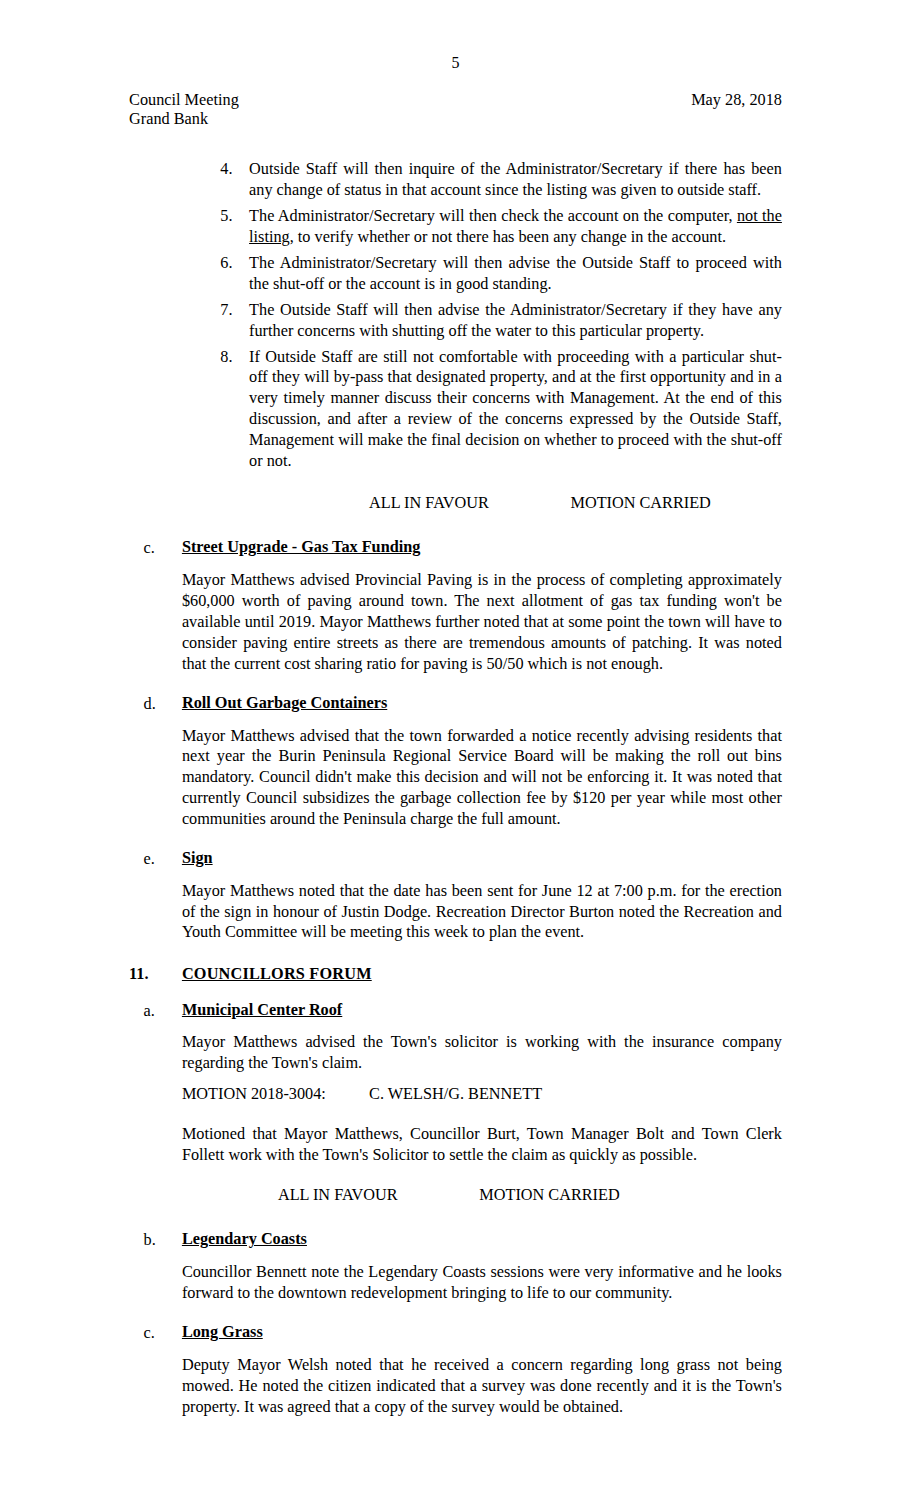5
Council Meeting
Grand Bank
May 28, 2018
4. Outside Staff will then inquire of the Administrator/Secretary if there has been any change of status in that account since the listing was given to outside staff.
5. The Administrator/Secretary will then check the account on the computer, not the listing, to verify whether or not there has been any change in the account.
6. The Administrator/Secretary will then advise the Outside Staff to proceed with the shut-off or the account is in good standing.
7. The Outside Staff will then advise the Administrator/Secretary if they have any further concerns with shutting off the water to this particular property.
8. If Outside Staff are still not comfortable with proceeding with a particular shut-off they will by-pass that designated property, and at the first opportunity and in a very timely manner discuss their concerns with Management. At the end of this discussion, and after a review of the concerns expressed by the Outside Staff, Management will make the final decision on whether to proceed with the shut-off or not.
ALL IN FAVOURMOTION CARRIED
c.
Street Upgrade - Gas Tax Funding
Mayor Matthews advised Provincial Paving is in the process of completing approximately $60,000 worth of paving around town. The next allotment of gas tax funding won't be available until 2019. Mayor Matthews further noted that at some point the town will have to consider paving entire streets as there are tremendous amounts of patching. It was noted that the current cost sharing ratio for paving is 50/50 which is not enough.
d.
Roll Out Garbage Containers
Mayor Matthews advised that the town forwarded a notice recently advising residents that next year the Burin Peninsula Regional Service Board will be making the roll out bins mandatory. Council didn't make this decision and will not be enforcing it. It was noted that currently Council subsidizes the garbage collection fee by $120 per year while most other communities around the Peninsula charge the full amount.
e.
Sign
Mayor Matthews noted that the date has been sent for June 12 at 7:00 p.m. for the erection of the sign in honour of Justin Dodge. Recreation Director Burton noted the Recreation and Youth Committee will be meeting this week to plan the event.
11. Councillors Forum
a.
Municipal Center Roof
Mayor Matthews advised the Town's solicitor is working with the insurance company regarding the Town's claim.
MOTION 2018-3004: C. WELSH/G. BENNETT
Motioned that Mayor Matthews, Councillor Burt, Town Manager Bolt and Town Clerk Follett work with the Town's Solicitor to settle the claim as quickly as possible.
ALL IN FAVOURMOTION CARRIED
b.
Legendary Coasts
Councillor Bennett note the Legendary Coasts sessions were very informative and he looks forward to the downtown redevelopment bringing to life to our community.
c.
Long Grass
Deputy Mayor Welsh noted that he received a concern regarding long grass not being mowed. He noted the citizen indicated that a survey was done recently and it is the Town's property. It was agreed that a copy of the survey would be obtained.